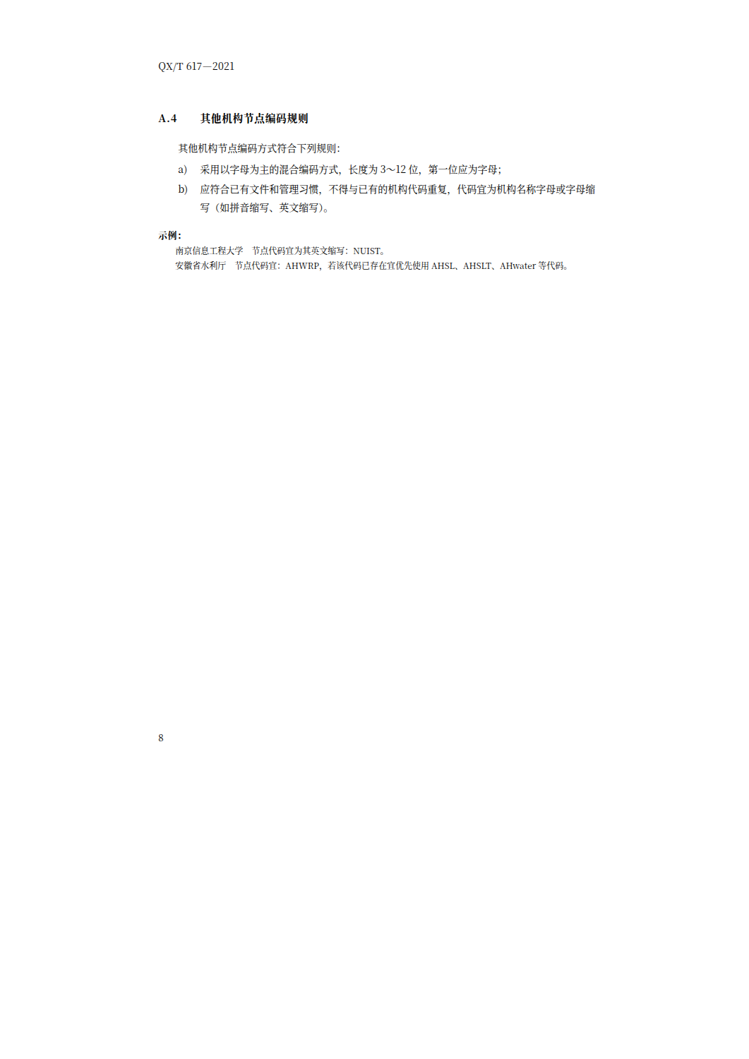QX/T 617—2021
A.4其他机构节点编码规则
其他机构节点编码方式符合下列规则：
a) 采用以字母为主的混合编码方式，长度为 3～12 位，第一位应为字母；
b) 应符合已有文件和管理习惯，不得与已有的机构代码重复，代码宜为机构名称字母或字母缩写（如拼音缩写、英文缩写）。
示例：
南京信息工程大学　节点代码宜为其英文缩写：NUIST。
安徽省水利厅　节点代码宜：AHWRP，若该代码已存在宜优先使用 AHSL、AHSLT、AHwater 等代码。
8